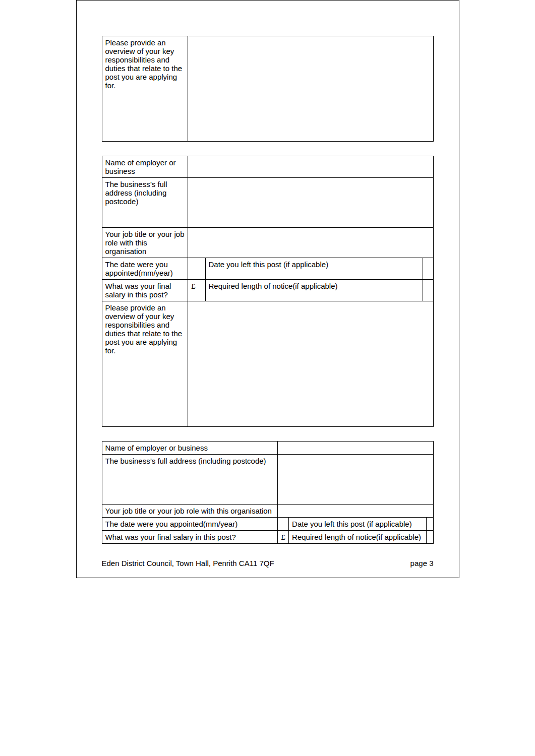| Please provide an overview of your key responsibilities and duties that relate to the post you are applying for. | |
| Name of employer or business | |
| The business’s full address (including postcode) | |
| Your job title or your job role with this organisation | |
| The date were you appointed(mm/year) | | Date you left this post (if applicable) | |
| What was your final salary in this post? | £ | Required length of notice(if applicable) | |
| Please provide an overview of your key responsibilities and duties that relate to the post you are applying for. | |
| Name of employer or business | |
| The business’s full address (including postcode) | |
| Your job title or your job role with this organisation | |
| The date were you appointed(mm/year) | | Date you left this post (if applicable) | |
| What was your final salary in this post? | £ | Required length of notice(if applicable) | |
Eden District Council, Town Hall, Penrith CA11 7QF page 3